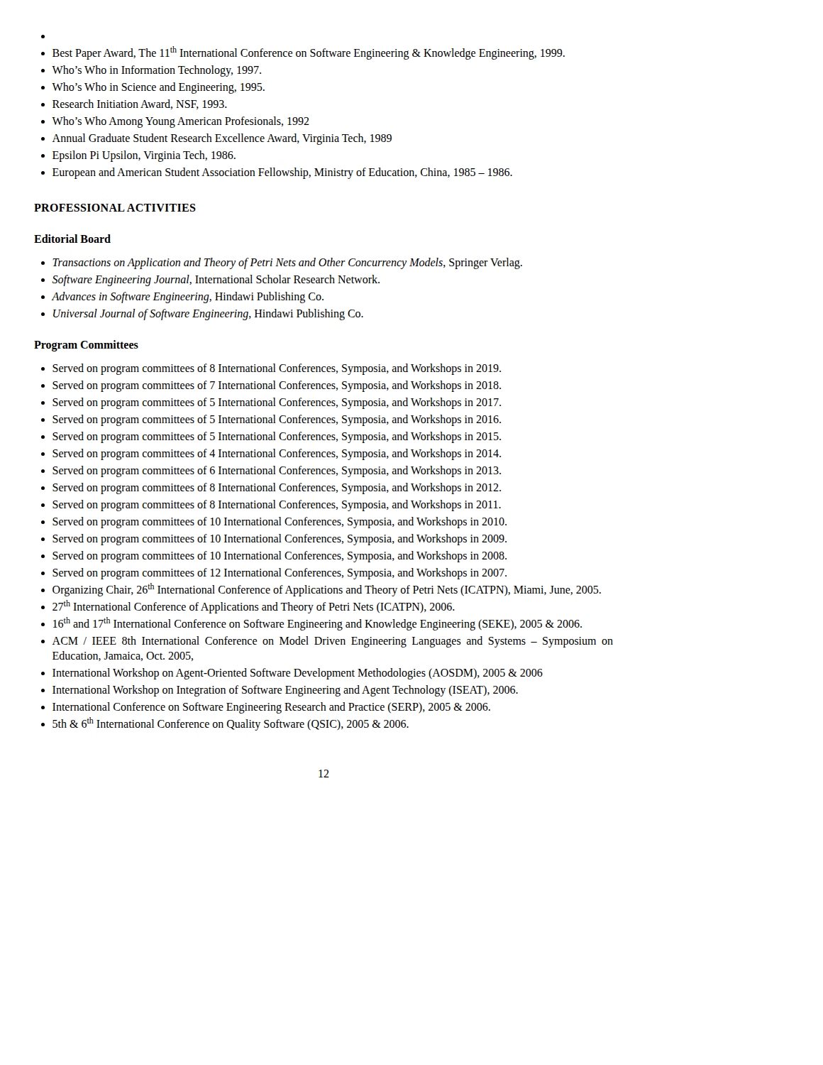Best Paper Award, The 11th International Conference on Software Engineering & Knowledge Engineering, 1999.
Who’s Who in Information Technology, 1997.
Who’s Who in Science and Engineering, 1995.
Research Initiation Award, NSF, 1993.
Who’s Who Among Young American Profesionals, 1992
Annual Graduate Student Research Excellence Award, Virginia Tech, 1989
Epsilon Pi Upsilon, Virginia Tech, 1986.
European and American Student Association Fellowship, Ministry of Education, China, 1985 – 1986.
PROFESSIONAL ACTIVITIES
Editorial Board
Transactions on Application and Theory of Petri Nets and Other Concurrency Models, Springer Verlag.
Software Engineering Journal, International Scholar Research Network.
Advances in Software Engineering, Hindawi Publishing Co.
Universal Journal of Software Engineering, Hindawi Publishing Co.
Program Committees
Served on program committees of 8 International Conferences, Symposia, and Workshops in 2019.
Served on program committees of 7 International Conferences, Symposia, and Workshops in 2018.
Served on program committees of 5 International Conferences, Symposia, and Workshops in 2017.
Served on program committees of 5 International Conferences, Symposia, and Workshops in 2016.
Served on program committees of 5 International Conferences, Symposia, and Workshops in 2015.
Served on program committees of 4 International Conferences, Symposia, and Workshops in 2014.
Served on program committees of 6 International Conferences, Symposia, and Workshops in 2013.
Served on program committees of 8 International Conferences, Symposia, and Workshops in 2012.
Served on program committees of 8 International Conferences, Symposia, and Workshops in 2011.
Served on program committees of 10 International Conferences, Symposia, and Workshops in 2010.
Served on program committees of 10 International Conferences, Symposia, and Workshops in 2009.
Served on program committees of 10 International Conferences, Symposia, and Workshops in 2008.
Served on program committees of 12 International Conferences, Symposia, and Workshops in 2007.
Organizing Chair, 26th International Conference of Applications and Theory of Petri Nets (ICATPN), Miami, June, 2005.
27th International Conference of Applications and Theory of Petri Nets (ICATPN), 2006.
16th and 17th International Conference on Software Engineering and Knowledge Engineering (SEKE), 2005 & 2006.
ACM / IEEE 8th International Conference on Model Driven Engineering Languages and Systems – Symposium on Education, Jamaica, Oct. 2005,
International Workshop on Agent-Oriented Software Development Methodologies (AOSDM), 2005 & 2006
International Workshop on Integration of Software Engineering and Agent Technology (ISEAT), 2006.
International Conference on Software Engineering Research and Practice (SERP), 2005 & 2006.
5th & 6th International Conference on Quality Software (QSIC), 2005 & 2006.
12